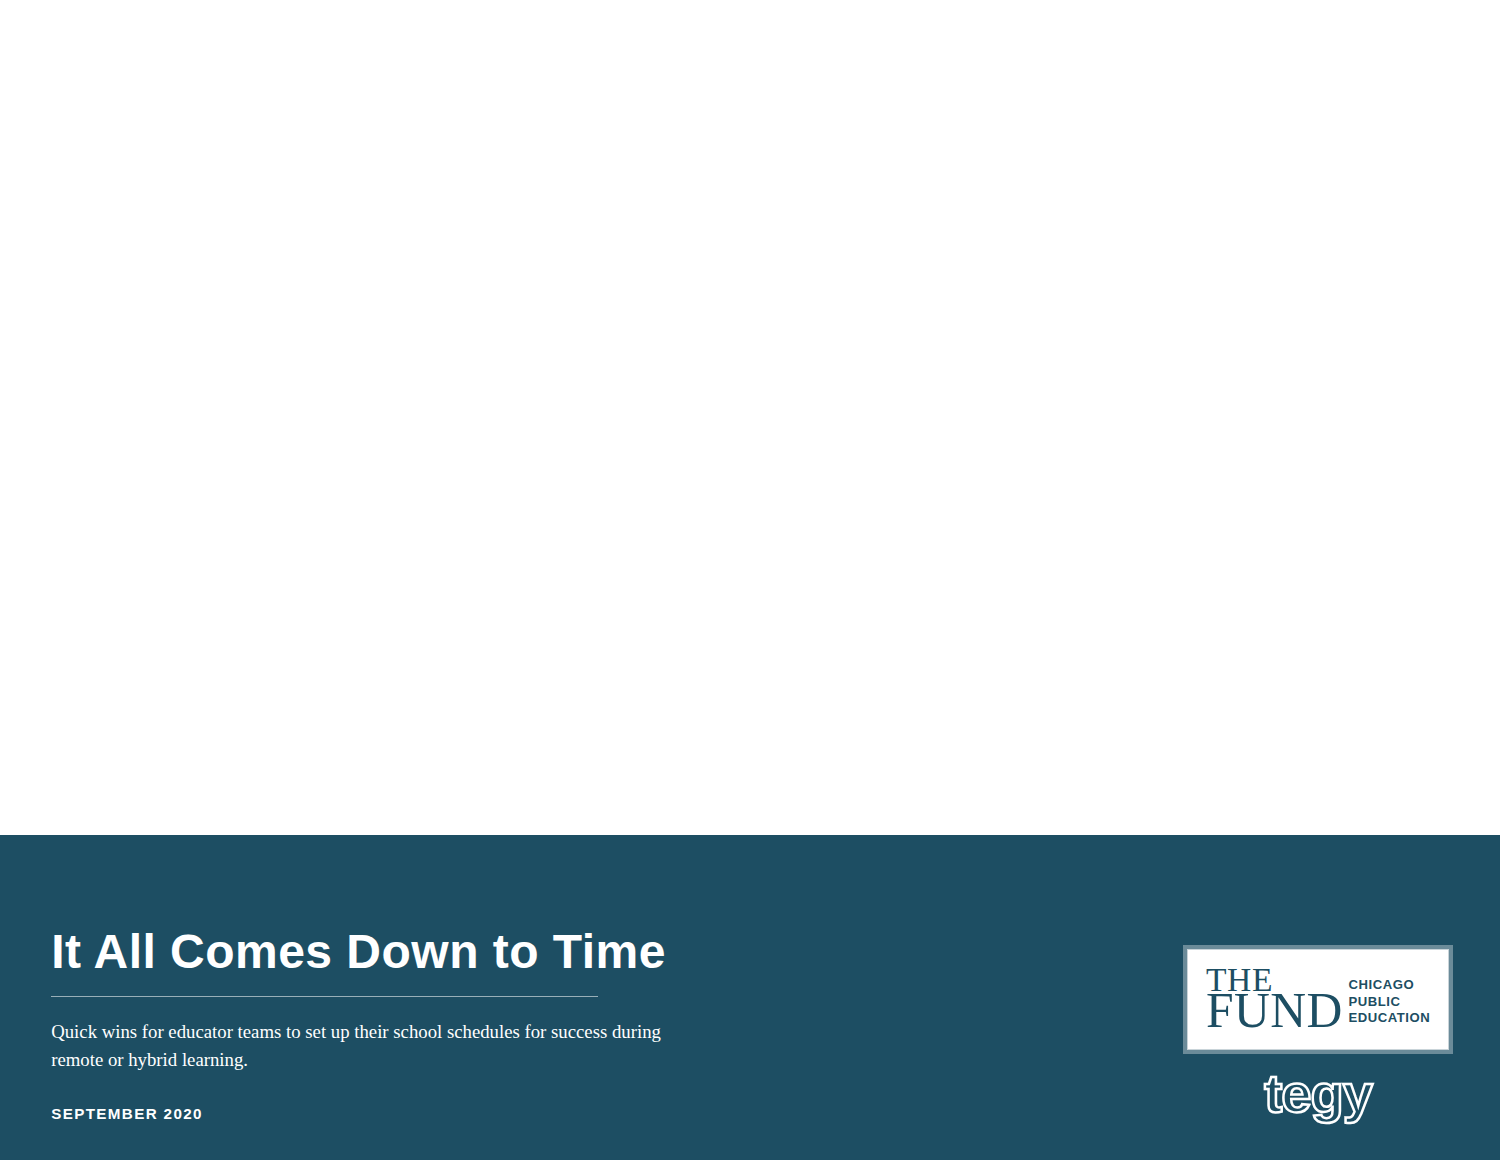It All Comes Down to Time
Quick wins for educator teams to set up their school schedules for success during remote or hybrid learning.
September 2020
THE FUND CHICAGO PUBLIC EDUCATION
tegy